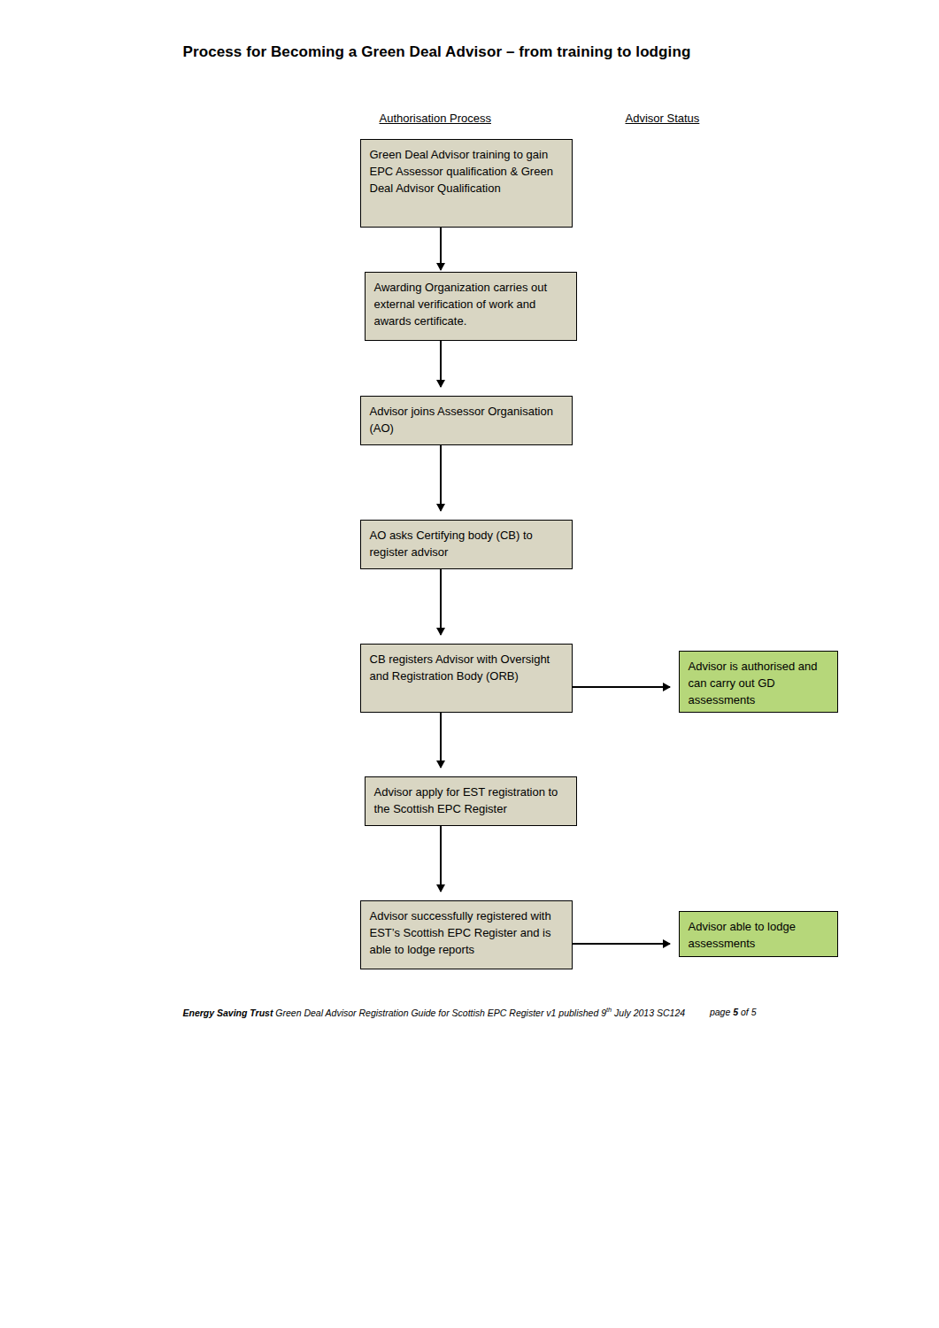Process for Becoming a Green Deal Advisor – from training to lodging
Authorisation Process Advisor Status
Green Deal Advisor training to gain EPC Assessor qualification & Green Deal Advisor Qualification
Awarding Organization carries out external verification of work and awards certificate.
Advisor joins Assessor Organisation (AO)
AO asks Certifying body (CB) to register advisor
CB registers Advisor with Oversight and Registration Body (ORB)
Advisor is authorised and can carry out GD assessments
Advisor apply for EST registration to the Scottish EPC Register
Advisor successfully registered with EST’s Scottish EPC Register and is able to lodge reports
Advisor able to lodge assessments
Energy Saving Trust Green Deal Advisor Registration Guide for Scottish EPC Register v1 published 9th July 2013 SC124 page 5 of 5